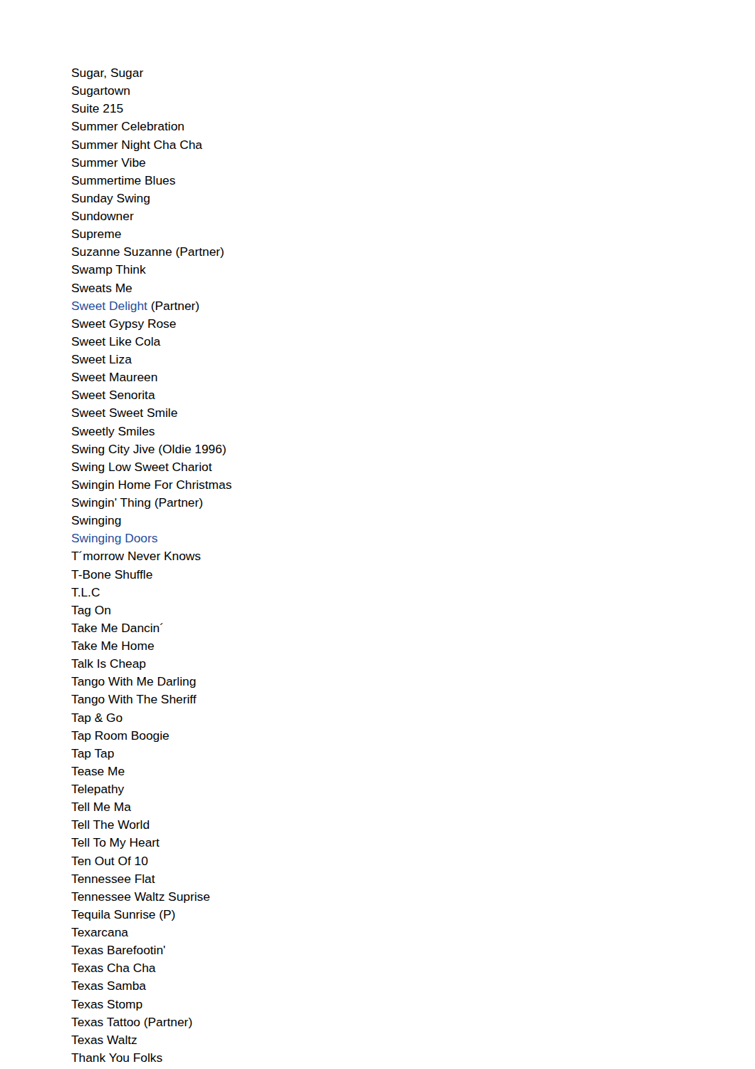Sugar, Sugar
Sugartown
Suite 215
Summer Celebration
Summer Night Cha Cha
Summer Vibe
Summertime Blues
Sunday Swing
Sundowner
Supreme
Suzanne Suzanne (Partner)
Swamp Think
Sweats Me
Sweet Delight (Partner)
Sweet Gypsy Rose
Sweet Like Cola
Sweet Liza
Sweet Maureen
Sweet Senorita
Sweet Sweet Smile
Sweetly Smiles
Swing City Jive (Oldie 1996)
Swing Low Sweet Chariot
Swingin Home For Christmas
Swingin' Thing (Partner)
Swinging
Swinging Doors
T´morrow Never Knows
T-Bone Shuffle
T.L.C
Tag On
Take Me Dancin´
Take Me Home
Talk Is Cheap
Tango With Me Darling
Tango With The Sheriff
Tap & Go
Tap Room Boogie
Tap Tap
Tease Me
Telepathy
Tell Me Ma
Tell The World
Tell To My Heart
Ten Out Of 10
Tennessee Flat
Tennessee Waltz Suprise
Tequila Sunrise (P)
Texarcana
Texas Barefootin'
Texas Cha Cha
Texas Samba
Texas Stomp
Texas Tattoo (Partner)
Texas Waltz
Thank You Folks